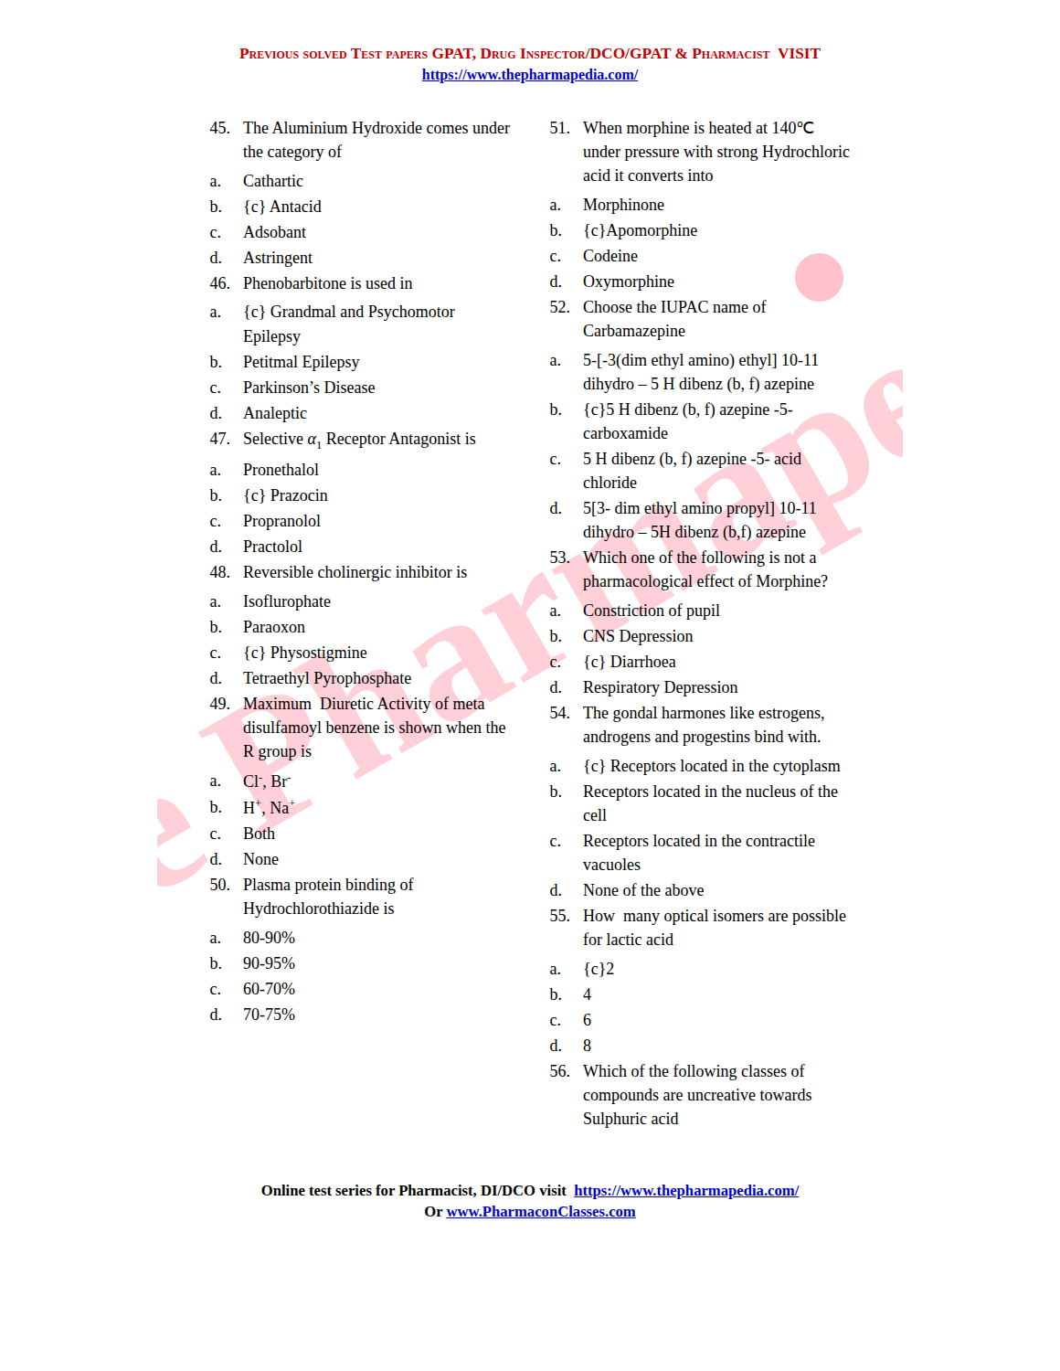Previous solved Test papers GPAT, Drug Inspector/DCO/GPAT & Pharmacist VISIT
https://www.thepharmapedia.com/
The Pharmapedia
45. The Aluminium Hydroxide comes under the category of
a. Cathartic
b.{c} Antacid
c. Adsobant
d. Astringent
46. Phenobarbitone is used in
a.{c} Grandmal and Psychomotor Epilepsy
b. Petitmal Epilepsy
c. Parkinson’s Disease
d. Analeptic
47. Selective α1 Receptor Antagonist is
a. Pronethalol
b.{c} Prazocin
c. Propranolol
d. Practolol
48. Reversible cholinergic inhibitor is
a. Isoflurophate
b. Paraoxon
c.{c} Physostigmine
d. Tetraethyl Pyrophosphate
49. Maximum Diuretic Activity of meta disulfamoyl benzene is shown when the R group is
a. Cl-, Br-
b. H+, Na+
c. Both
d. None
50. Plasma protein binding of Hydrochlorothiazide is
a. 80-90%
b. 90-95%
c. 60-70%
d. 70-75%
51. When morphine is heated at 140℃ under pressure with strong Hydrochloric acid it converts into
a. Morphinone
b.{c}Apomorphine
c. Codeine
d. Oxymorphine
52. Choose the IUPAC name of Carbamazepine
a. 5-[-3(dim ethyl amino) ethyl] 10-11 dihydro – 5 H dibenz (b, f) azepine
b.{c}5 H dibenz (b, f) azepine -5- carboxamide
c. 5 H dibenz (b, f) azepine -5- acid chloride
d. 5[3- dim ethyl amino propyl] 10-11 dihydro – 5H dibenz (b,f) azepine
53. Which one of the following is not a pharmacological effect of Morphine?
a. Constriction of pupil
b. CNS Depression
c.{c} Diarrhoea
d. Respiratory Depression
54. The gondal harmones like estrogens, androgens and progestins bind with.
a.{c} Receptors located in the cytoplasm
b. Receptors located in the nucleus of the cell
c. Receptors located in the contractile vacuoles
d. None of the above
55. How many optical isomers are possible for lactic acid
a.{c}2
b. 4
c. 6
d. 8
56. Which of the following classes of compounds are uncreative towards Sulphuric acid
Online test series for Pharmacist, DI/DCO visit https://www.thepharmapedia.com/
Or www.PharmaconClasses.com